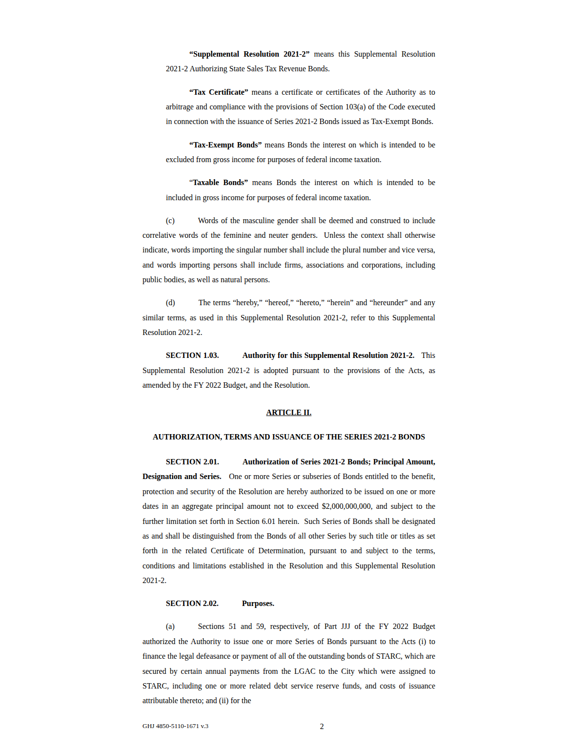“Supplemental Resolution 2021-2” means this Supplemental Resolution 2021-2 Authorizing State Sales Tax Revenue Bonds.
“Tax Certificate” means a certificate or certificates of the Authority as to arbitrage and compliance with the provisions of Section 103(a) of the Code executed in connection with the issuance of Series 2021-2 Bonds issued as Tax-Exempt Bonds.
“Tax-Exempt Bonds” means Bonds the interest on which is intended to be excluded from gross income for purposes of federal income taxation.
“Taxable Bonds” means Bonds the interest on which is intended to be included in gross income for purposes of federal income taxation.
(c) Words of the masculine gender shall be deemed and construed to include correlative words of the feminine and neuter genders. Unless the context shall otherwise indicate, words importing the singular number shall include the plural number and vice versa, and words importing persons shall include firms, associations and corporations, including public bodies, as well as natural persons.
(d) The terms “hereby,” “hereof,” “hereto,” “herein” and “hereunder” and any similar terms, as used in this Supplemental Resolution 2021-2, refer to this Supplemental Resolution 2021-2.
SECTION 1.03. Authority for this Supplemental Resolution 2021-2. This Supplemental Resolution 2021-2 is adopted pursuant to the provisions of the Acts, as amended by the FY 2022 Budget, and the Resolution.
ARTICLE II.
AUTHORIZATION, TERMS AND ISSUANCE OF THE SERIES 2021-2 BONDS
SECTION 2.01. Authorization of Series 2021-2 Bonds; Principal Amount, Designation and Series. One or more Series or subseries of Bonds entitled to the benefit, protection and security of the Resolution are hereby authorized to be issued on one or more dates in an aggregate principal amount not to exceed $2,000,000,000, and subject to the further limitation set forth in Section 6.01 herein. Such Series of Bonds shall be designated as and shall be distinguished from the Bonds of all other Series by such title or titles as set forth in the related Certificate of Determination, pursuant to and subject to the terms, conditions and limitations established in the Resolution and this Supplemental Resolution 2021-2.
SECTION 2.02. Purposes.
(a) Sections 51 and 59, respectively, of Part JJJ of the FY 2022 Budget authorized the Authority to issue one or more Series of Bonds pursuant to the Acts (i) to finance the legal defeasance or payment of all of the outstanding bonds of STARC, which are secured by certain annual payments from the LGAC to the City which were assigned to STARC, including one or more related debt service reserve funds, and costs of issuance attributable thereto; and (ii) for the
GHJ 4850-5110-1671 v.3
2